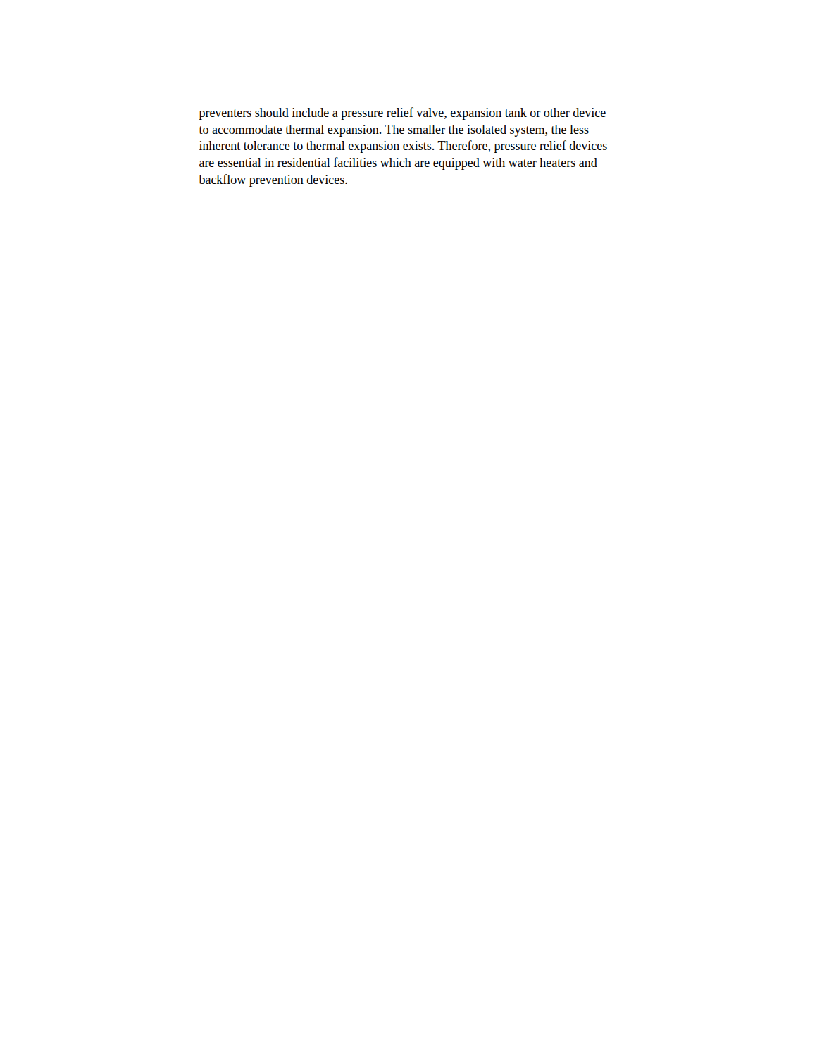preventers should include a pressure relief valve, expansion tank or other device to accommodate thermal expansion. The smaller the isolated system, the less inherent tolerance to thermal expansion exists. Therefore, pressure relief devices are essential in residential facilities which are equipped with water heaters and backflow prevention devices.